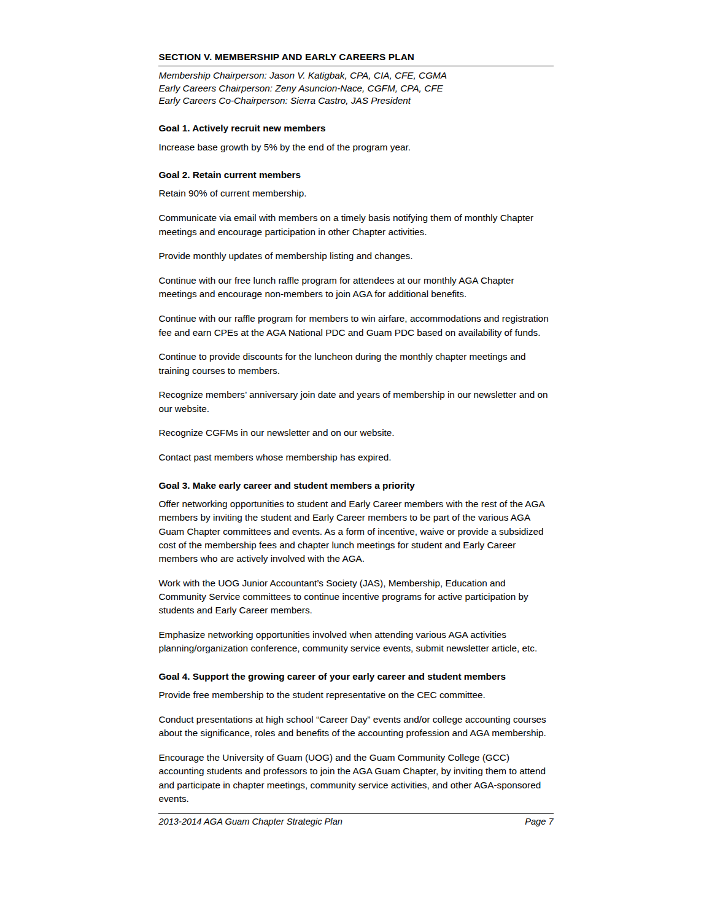SECTION V. MEMBERSHIP AND EARLY CAREERS PLAN
Membership Chairperson: Jason V. Katigbak, CPA, CIA, CFE, CGMA
Early Careers Chairperson: Zeny Asuncion-Nace, CGFM, CPA, CFE
Early Careers Co-Chairperson: Sierra Castro, JAS President
Goal 1. Actively recruit new members
Increase base growth by 5% by the end of the program year.
Goal 2. Retain current members
Retain 90% of current membership.
Communicate via email with members on a timely basis notifying them of monthly Chapter meetings and encourage participation in other Chapter activities.
Provide monthly updates of membership listing and changes.
Continue with our free lunch raffle program for attendees at our monthly AGA Chapter meetings and encourage non-members to join AGA for additional benefits.
Continue with our raffle program for members to win airfare, accommodations and registration fee and earn CPEs at the AGA National PDC and Guam PDC based on availability of funds.
Continue to provide discounts for the luncheon during the monthly chapter meetings and training courses to members.
Recognize members’ anniversary join date and years of membership in our newsletter and on our website.
Recognize CGFMs in our newsletter and on our website.
Contact past members whose membership has expired.
Goal 3. Make early career and student members a priority
Offer networking opportunities to student and Early Career members with the rest of the AGA members by inviting the student and Early Career members to be part of the various AGA Guam Chapter committees and events. As a form of incentive, waive or provide a subsidized cost of the membership fees and chapter lunch meetings for student and Early Career members who are actively involved with the AGA.
Work with the UOG Junior Accountant’s Society (JAS), Membership, Education and Community Service committees to continue incentive programs for active participation by students and Early Career members.
Emphasize networking opportunities involved when attending various AGA activities planning/organization conference, community service events, submit newsletter article, etc.
Goal 4. Support the growing career of your early career and student members
Provide free membership to the student representative on the CEC committee.
Conduct presentations at high school “Career Day” events and/or college accounting courses about the significance, roles and benefits of the accounting profession and AGA membership.
Encourage the University of Guam (UOG) and the Guam Community College (GCC) accounting students and professors to join the AGA Guam Chapter, by inviting them to attend and participate in chapter meetings, community service activities, and other AGA-sponsored events.
2013-2014 AGA Guam Chapter Strategic Plan Page 7